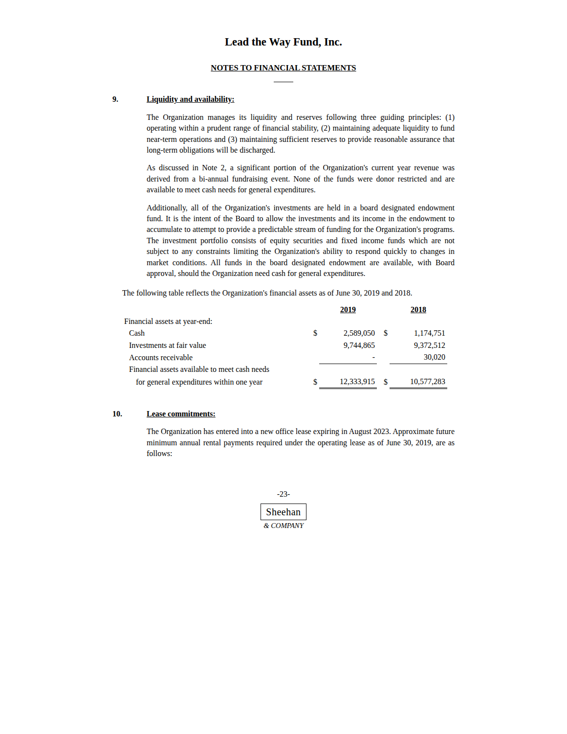Lead the Way Fund, Inc.
NOTES TO FINANCIAL STATEMENTS
9.
Liquidity and availability:
The Organization manages its liquidity and reserves following three guiding principles: (1) operating within a prudent range of financial stability, (2) maintaining adequate liquidity to fund near-term operations and (3) maintaining sufficient reserves to provide reasonable assurance that long-term obligations will be discharged.
As discussed in Note 2, a significant portion of the Organization's current year revenue was derived from a bi-annual fundraising event. None of the funds were donor restricted and are available to meet cash needs for general expenditures.
Additionally, all of the Organization's investments are held in a board designated endowment fund. It is the intent of the Board to allow the investments and its income in the endowment to accumulate to attempt to provide a predictable stream of funding for the Organization's programs. The investment portfolio consists of equity securities and fixed income funds which are not subject to any constraints limiting the Organization's ability to respond quickly to changes in market conditions. All funds in the board designated endowment are available, with Board approval, should the Organization need cash for general expenditures.
The following table reflects the Organization's financial assets as of June 30, 2019 and 2018.
| | | 2019 | | 2018 |
| Financial assets at year-end: | | | | |
| Cash | $ | 2,589,050 | $ | 1,174,751 |
| Investments at fair value | | 9,744,865 | | 9,372,512 |
| Accounts receivable | | - | | 30,020 |
| Financial assets available to meet cash needs | | | | |
| for general expenditures within one year | $ | 12,333,915 | $ | 10,577,283 |
10.
Lease commitments:
The Organization has entered into a new office lease expiring in August 2023. Approximate future minimum annual rental payments required under the operating lease as of June 30, 2019, are as follows:
-23-
Sheehan
& COMPANY